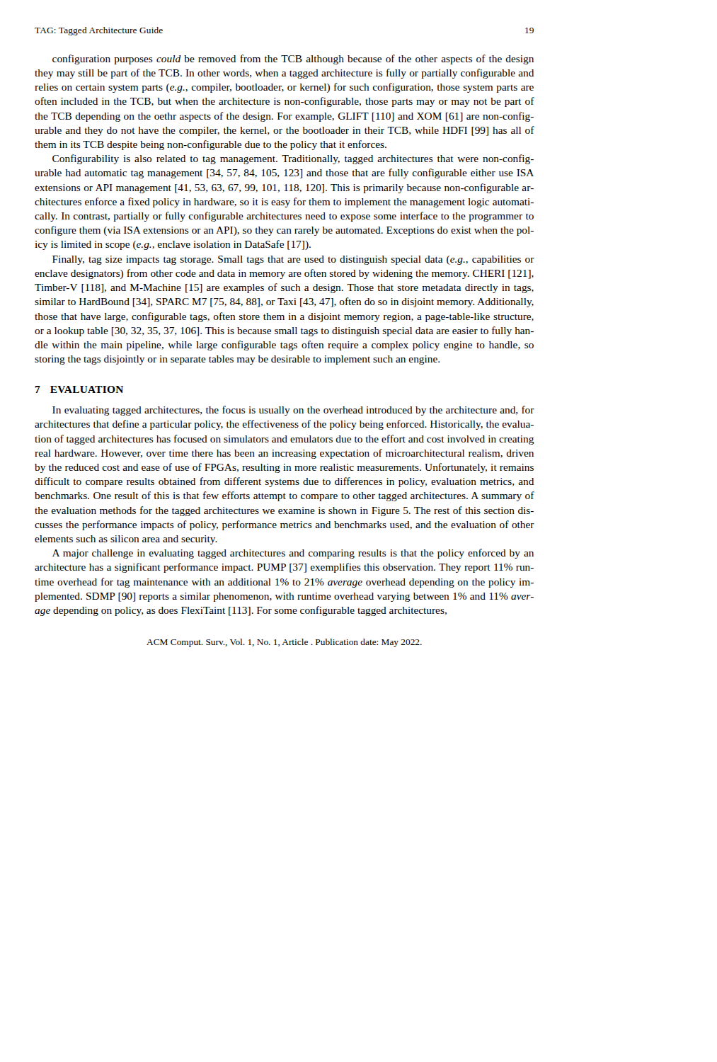TAG: Tagged Architecture Guide 19
configuration purposes could be removed from the TCB although because of the other aspects of the design they may still be part of the TCB. In other words, when a tagged architecture is fully or partially configurable and relies on certain system parts (e.g., compiler, bootloader, or kernel) for such configuration, those system parts are often included in the TCB, but when the architecture is non-configurable, those parts may or may not be part of the TCB depending on the oethr aspects of the design. For example, GLIFT [110] and XOM [61] are non-configurable and they do not have the compiler, the kernel, or the bootloader in their TCB, while HDFI [99] has all of them in its TCB despite being non-configurable due to the policy that it enforces.
Configurability is also related to tag management. Traditionally, tagged architectures that were non-configurable had automatic tag management [34, 57, 84, 105, 123] and those that are fully configurable either use ISA extensions or API management [41, 53, 63, 67, 99, 101, 118, 120]. This is primarily because non-configurable architectures enforce a fixed policy in hardware, so it is easy for them to implement the management logic automatically. In contrast, partially or fully configurable architectures need to expose some interface to the programmer to configure them (via ISA extensions or an API), so they can rarely be automated. Exceptions do exist when the policy is limited in scope (e.g., enclave isolation in DataSafe [17]).
Finally, tag size impacts tag storage. Small tags that are used to distinguish special data (e.g., capabilities or enclave designators) from other code and data in memory are often stored by widening the memory. CHERI [121], Timber-V [118], and M-Machine [15] are examples of such a design. Those that store metadata directly in tags, similar to HardBound [34], SPARC M7 [75, 84, 88], or Taxi [43, 47], often do so in disjoint memory. Additionally, those that have large, configurable tags, often store them in a disjoint memory region, a page-table-like structure, or a lookup table [30, 32, 35, 37, 106]. This is because small tags to distinguish special data are easier to fully handle within the main pipeline, while large configurable tags often require a complex policy engine to handle, so storing the tags disjointly or in separate tables may be desirable to implement such an engine.
7 EVALUATION
In evaluating tagged architectures, the focus is usually on the overhead introduced by the architecture and, for architectures that define a particular policy, the effectiveness of the policy being enforced. Historically, the evaluation of tagged architectures has focused on simulators and emulators due to the effort and cost involved in creating real hardware. However, over time there has been an increasing expectation of microarchitectural realism, driven by the reduced cost and ease of use of FPGAs, resulting in more realistic measurements. Unfortunately, it remains difficult to compare results obtained from different systems due to differences in policy, evaluation metrics, and benchmarks. One result of this is that few efforts attempt to compare to other tagged architectures. A summary of the evaluation methods for the tagged architectures we examine is shown in Figure 5. The rest of this section discusses the performance impacts of policy, performance metrics and benchmarks used, and the evaluation of other elements such as silicon area and security.
A major challenge in evaluating tagged architectures and comparing results is that the policy enforced by an architecture has a significant performance impact. PUMP [37] exemplifies this observation. They report 11% runtime overhead for tag maintenance with an additional 1% to 21% average overhead depending on the policy implemented. SDMP [90] reports a similar phenomenon, with runtime overhead varying between 1% and 11% average depending on policy, as does FlexiTaint [113]. For some configurable tagged architectures,
ACM Comput. Surv., Vol. 1, No. 1, Article . Publication date: May 2022.